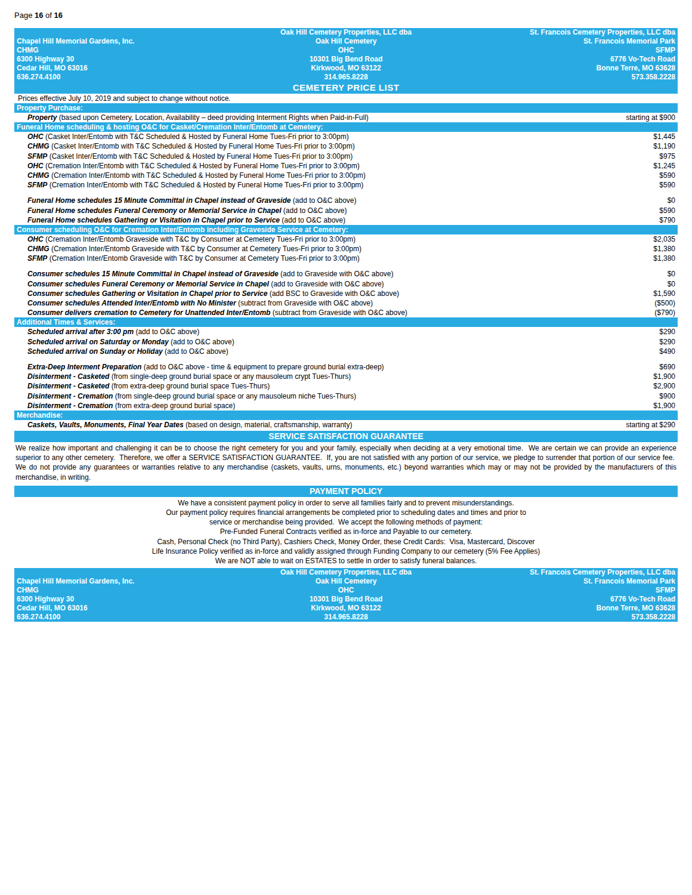Page 16 of 16
| | Oak Hill Cemetery Properties, LLC dba | St. Francois Cemetery Properties, LLC dba |
| Chapel Hill Memorial Gardens, Inc. | Oak Hill Cemetery | St. Francois Memorial Park |
| CHMG | OHC | SFMP |
| 6300 Highway 30 | 10301 Big Bend Road | 6776 Vo-Tech Road |
| Cedar Hill, MO 63016 | Kirkwood, MO 63122 | Bonne Terre, MO 63628 |
| 636.274.4100 | 314.965.8228 | 573.358.2228 |
CEMETERY PRICE LIST
Prices effective July 10, 2019 and subject to change without notice.
Property Purchase:
| Property (based upon Cemetery, Location, Availability – deed providing Interment Rights when Paid-in-Full) | starting at $900 |
Funeral Home scheduling & hosting O&C for Casket/Cremation Inter/Entomb at Cemetery:
| OHC (Casket Inter/Entomb with T&C Scheduled & Hosted by Funeral Home Tues-Fri prior to 3:00pm) | $1,445 |
| CHMG (Casket Inter/Entomb with T&C Scheduled & Hosted by Funeral Home Tues-Fri prior to 3:00pm) | $1,190 |
| SFMP (Casket Inter/Entomb with T&C Scheduled & Hosted by Funeral Home Tues-Fri prior to 3:00pm) | $975 |
| OHC (Cremation Inter/Entomb with T&C Scheduled & Hosted by Funeral Home Tues-Fri prior to 3:00pm) | $1,245 |
| CHMG (Cremation Inter/Entomb with T&C Scheduled & Hosted by Funeral Home Tues-Fri prior to 3:00pm) | $590 |
| SFMP (Cremation Inter/Entomb with T&C Scheduled & Hosted by Funeral Home Tues-Fri prior to 3:00pm) | $590 |
| Funeral Home schedules 15 Minute Committal in Chapel instead of Graveside (add to O&C above) | $0 |
| Funeral Home schedules Funeral Ceremony or Memorial Service in Chapel (add to O&C above) | $590 |
| Funeral Home schedules Gathering or Visitation in Chapel prior to Service (add to O&C above) | $790 |
Consumer scheduling O&C for Cremation Inter/Entomb including Graveside Service at Cemetery:
| OHC (Cremation Inter/Entomb Graveside with T&C by Consumer at Cemetery Tues-Fri prior to 3:00pm) | $2,035 |
| CHMG (Cremation Inter/Entomb Graveside with T&C by Consumer at Cemetery Tues-Fri prior to 3:00pm) | $1,380 |
| SFMP (Cremation Inter/Entomb Graveside with T&C by Consumer at Cemetery Tues-Fri prior to 3:00pm) | $1,380 |
| Consumer schedules 15 Minute Committal in Chapel instead of Graveside (add to Graveside with O&C above) | $0 |
| Consumer schedules Funeral Ceremony or Memorial Service in Chapel (add to Graveside with O&C above) | $0 |
| Consumer schedules Gathering or Visitation in Chapel prior to Service (add BSC to Graveside with O&C above) | $1,590 |
| Consumer schedules Attended Inter/Entomb with No Minister (subtract from Graveside with O&C above) | ($500) |
| Consumer delivers cremation to Cemetery for Unattended Inter/Entomb (subtract from Graveside with O&C above) | ($790) |
Additional Times & Services:
| Scheduled arrival after 3:00 pm (add to O&C above) | $290 |
| Scheduled arrival on Saturday or Monday (add to O&C above) | $290 |
| Scheduled arrival on Sunday or Holiday (add to O&C above) | $490 |
| Extra-Deep Interment Preparation (add to O&C above - time & equipment to prepare ground burial extra-deep) | $690 |
| Disinterment - Casketed (from single-deep ground burial space or any mausoleum crypt Tues-Thurs) | $1,900 |
| Disinterment - Casketed (from extra-deep ground burial space Tues-Thurs) | $2,900 |
| Disinterment - Cremation (from single-deep ground burial space or any mausoleum niche Tues-Thurs) | $900 |
| Disinterment - Cremation (from extra-deep ground burial space) | $1,900 |
Merchandise:
| Caskets, Vaults, Monuments, Final Year Dates (based on design, material, craftsmanship, warranty) | starting at $290 |
SERVICE SATISFACTION GUARANTEE
We realize how important and challenging it can be to choose the right cemetery for you and your family, especially when deciding at a very emotional time. We are certain we can provide an experience superior to any other cemetery. Therefore, we offer a SERVICE SATISFACTION GUARANTEE. If, you are not satisfied with any portion of our service, we pledge to surrender that portion of our service fee. We do not provide any guarantees or warranties relative to any merchandise (caskets, vaults, urns, monuments, etc.) beyond warranties which may or may not be provided by the manufacturers of this merchandise, in writing.
PAYMENT POLICY
We have a consistent payment policy in order to serve all families fairly and to prevent misunderstandings.
Our payment policy requires financial arrangements be completed prior to scheduling dates and times and prior to
service or merchandise being provided. We accept the following methods of payment:
Pre-Funded Funeral Contracts verified as in-force and Payable to our cemetery.
Cash, Personal Check (no Third Party), Cashiers Check, Money Order, these Credit Cards: Visa, Mastercard, Discover
Life Insurance Policy verified as in-force and validly assigned through Funding Company to our cemetery (5% Fee Applies)
We are NOT able to wait on ESTATES to settle in order to satisfy funeral balances.
| | Oak Hill Cemetery Properties, LLC dba | St. Francois Cemetery Properties, LLC dba |
| Chapel Hill Memorial Gardens, Inc. | Oak Hill Cemetery | St. Francois Memorial Park |
| CHMG | OHC | SFMP |
| 6300 Highway 30 | 10301 Big Bend Road | 6776 Vo-Tech Road |
| Cedar Hill, MO 63016 | Kirkwood, MO 63122 | Bonne Terre, MO 63628 |
| 636.274.4100 | 314.965.8228 | 573.358.2228 |